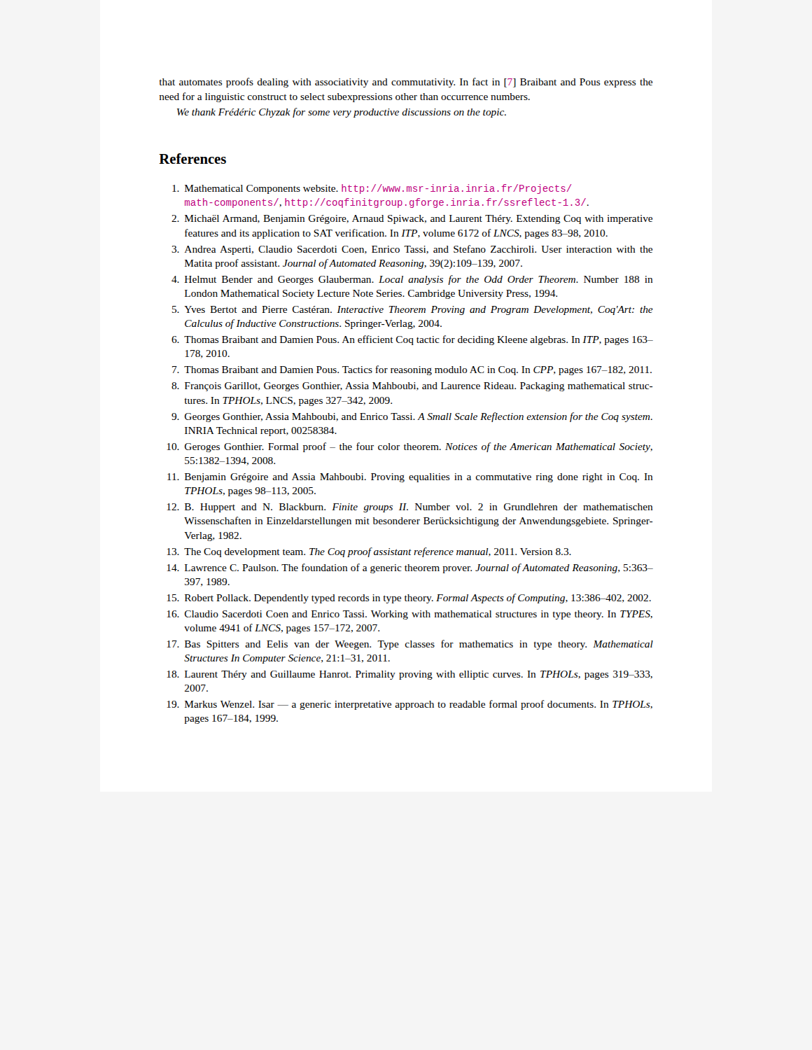that automates proofs dealing with associativity and commutativity. In fact in [7] Braibant and Pous express the need for a linguistic construct to select subexpressions other than occurrence numbers.
We thank Frédéric Chyzak for some very productive discussions on the topic.
References
Mathematical Components website. http://www.msr-inria.inria.fr/Projects/
math-components/, http://coqfinitgroup.gforge.inria.fr/ssreflect-1.3/.
Michaël Armand, Benjamin Grégoire, Arnaud Spiwack, and Laurent Théry. Extending Coq with imperative features and its application to SAT verification. In ITP, volume 6172 of LNCS, pages 83–98, 2010.
Andrea Asperti, Claudio Sacerdoti Coen, Enrico Tassi, and Stefano Zacchiroli. User interaction with the Matita proof assistant. Journal of Automated Reasoning, 39(2):109–139, 2007.
Helmut Bender and Georges Glauberman. Local analysis for the Odd Order Theorem. Number 188 in London Mathematical Society Lecture Note Series. Cambridge University Press, 1994.
Yves Bertot and Pierre Castéran. Interactive Theorem Proving and Program Development, Coq'Art: the Calculus of Inductive Constructions. Springer-Verlag, 2004.
Thomas Braibant and Damien Pous. An efficient Coq tactic for deciding Kleene algebras. In ITP, pages 163–178, 2010.
Thomas Braibant and Damien Pous. Tactics for reasoning modulo AC in Coq. In CPP, pages 167–182, 2011.
François Garillot, Georges Gonthier, Assia Mahboubi, and Laurence Rideau. Packaging mathematical structures. In TPHOLs, LNCS, pages 327–342, 2009.
Georges Gonthier, Assia Mahboubi, and Enrico Tassi. A Small Scale Reflection extension for the Coq system. INRIA Technical report, 00258384.
Geroges Gonthier. Formal proof – the four color theorem. Notices of the American Mathematical Society, 55:1382–1394, 2008.
Benjamin Grégoire and Assia Mahboubi. Proving equalities in a commutative ring done right in Coq. In TPHOLs, pages 98–113, 2005.
B. Huppert and N. Blackburn. Finite groups II. Number vol. 2 in Grundlehren der mathematischen Wissenschaften in Einzeldarstellungen mit besonderer Berücksichtigung der Anwendungsgebiete. Springer-Verlag, 1982.
The Coq development team. The Coq proof assistant reference manual, 2011. Version 8.3.
Lawrence C. Paulson. The foundation of a generic theorem prover. Journal of Automated Reasoning, 5:363–397, 1989.
Robert Pollack. Dependently typed records in type theory. Formal Aspects of Computing, 13:386–402, 2002.
Claudio Sacerdoti Coen and Enrico Tassi. Working with mathematical structures in type theory. In TYPES, volume 4941 of LNCS, pages 157–172, 2007.
Bas Spitters and Eelis van der Weegen. Type classes for mathematics in type theory. Mathematical Structures In Computer Science, 21:1–31, 2011.
Laurent Théry and Guillaume Hanrot. Primality proving with elliptic curves. In TPHOLs, pages 319–333, 2007.
Markus Wenzel. Isar — a generic interpretative approach to readable formal proof documents. In TPHOLs, pages 167–184, 1999.